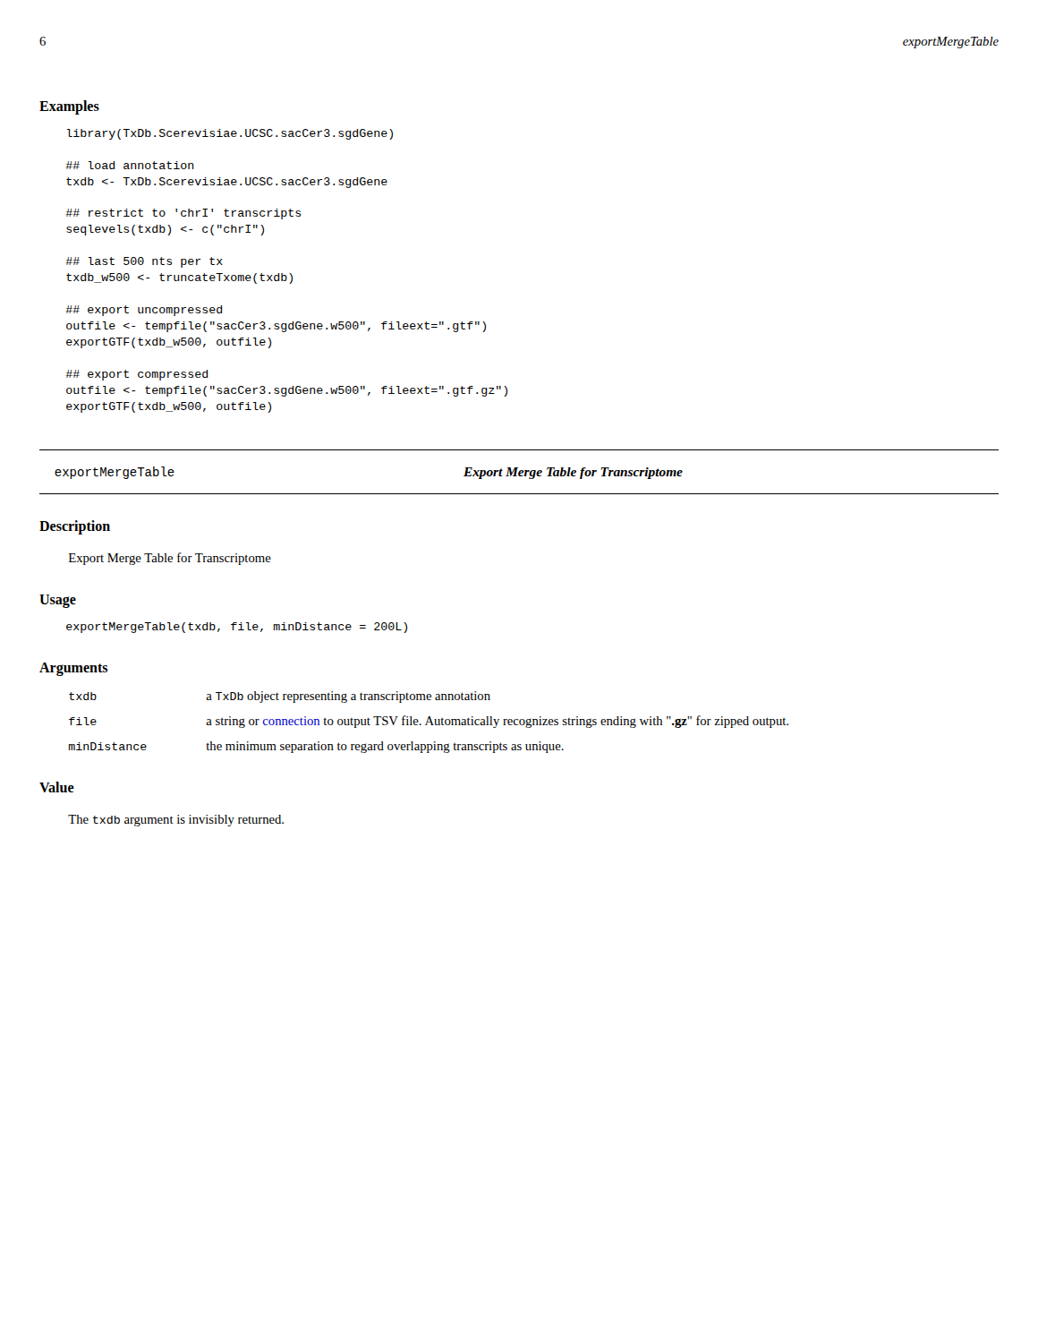6 exportMergeTable
Examples
library(TxDb.Scerevisiae.UCSC.sacCer3.sgdGene)

## load annotation
txdb <- TxDb.Scerevisiae.UCSC.sacCer3.sgdGene

## restrict to 'chrI' transcripts
seqlevels(txdb) <- c("chrI")

## last 500 nts per tx
txdb_w500 <- truncateTxome(txdb)

## export uncompressed
outfile <- tempfile("sacCer3.sgdGene.w500", fileext=".gtf")
exportGTF(txdb_w500, outfile)

## export compressed
outfile <- tempfile("sacCer3.sgdGene.w500", fileext=".gtf.gz")
exportGTF(txdb_w500, outfile)
exportMergeTable Export Merge Table for Transcriptome
Description
Export Merge Table for Transcriptome
Usage
exportMergeTable(txdb, file, minDistance = 200L)
Arguments
txdb
a TxDb object representing a transcriptome annotation
file
a string or connection to output TSV file. Automatically recognizes strings ending with ".gz" for zipped output.
minDistance
the minimum separation to regard overlapping transcripts as unique.
Value
The txdb argument is invisibly returned.